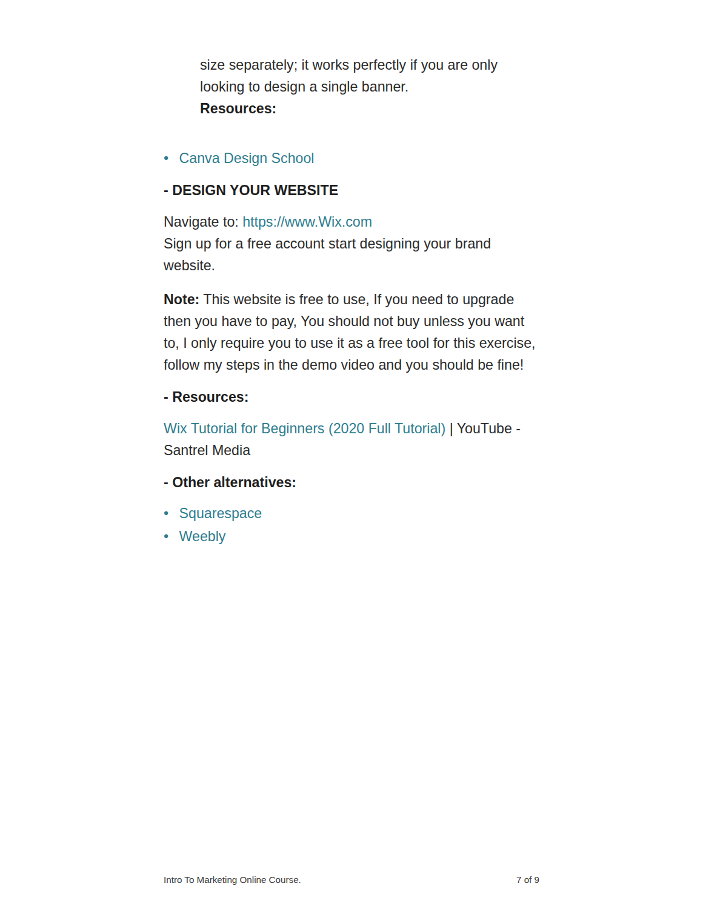size separately; it works perfectly if you are only looking to design a single banner.
Resources:
Canva Design School
- DESIGN YOUR WEBSITE
Navigate to: https://www.Wix.com
Sign up for a free account start designing your brand website.
Note: This website is free to use, If you need to upgrade then you have to pay, You should not buy unless you want to, I only require you to use it as a free tool for this exercise, follow my steps in the demo video and you should be fine!
- Resources:
Wix Tutorial for Beginners (2020 Full Tutorial) | YouTube - Santrel Media
- Other alternatives:
Squarespace
Weebly
Intro To Marketing Online Course. 7 of 9